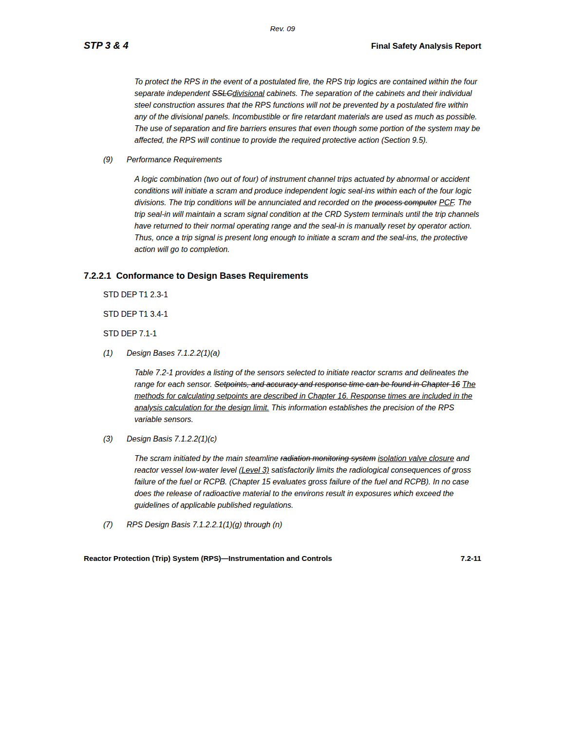Rev. 09
STP 3 & 4 Final Safety Analysis Report
To protect the RPS in the event of a postulated fire, the RPS trip logics are contained within the four separate independent SSLCdivisional cabinets. The separation of the cabinets and their individual steel construction assures that the RPS functions will not be prevented by a postulated fire within any of the divisional panels. Incombustible or fire retardant materials are used as much as possible. The use of separation and fire barriers ensures that even though some portion of the system may be affected, the RPS will continue to provide the required protective action (Section 9.5).
(9) Performance Requirements
A logic combination (two out of four) of instrument channel trips actuated by abnormal or accident conditions will initiate a scram and produce independent logic seal-ins within each of the four logic divisions. The trip conditions will be annunciated and recorded on the process computer PCF. The trip seal-in will maintain a scram signal condition at the CRD System terminals until the trip channels have returned to their normal operating range and the seal-in is manually reset by operator action. Thus, once a trip signal is present long enough to initiate a scram and the seal-ins, the protective action will go to completion.
7.2.2.1 Conformance to Design Bases Requirements
STD DEP T1 2.3-1
STD DEP T1 3.4-1
STD DEP 7.1-1
(1) Design Bases 7.1.2.2(1)(a)
Table 7.2-1 provides a listing of the sensors selected to initiate reactor scrams and delineates the range for each sensor. Setpoints, and accuracy and response time can be found in Chapter 16 The methods for calculating setpoints are described in Chapter 16. Response times are included in the analysis calculation for the design limit. This information establishes the precision of the RPS variable sensors.
(3) Design Basis 7.1.2.2(1)(c)
The scram initiated by the main steamline radiation monitoring system isolation valve closure and reactor vessel low-water level (Level 3) satisfactorily limits the radiological consequences of gross failure of the fuel or RCPB. (Chapter 15 evaluates gross failure of the fuel and RCPB). In no case does the release of radioactive material to the environs result in exposures which exceed the guidelines of applicable published regulations.
(7) RPS Design Basis 7.1.2.2.1(1)(g) through (n)
Reactor Protection (Trip) System (RPS)—Instrumentation and Controls 7.2-11